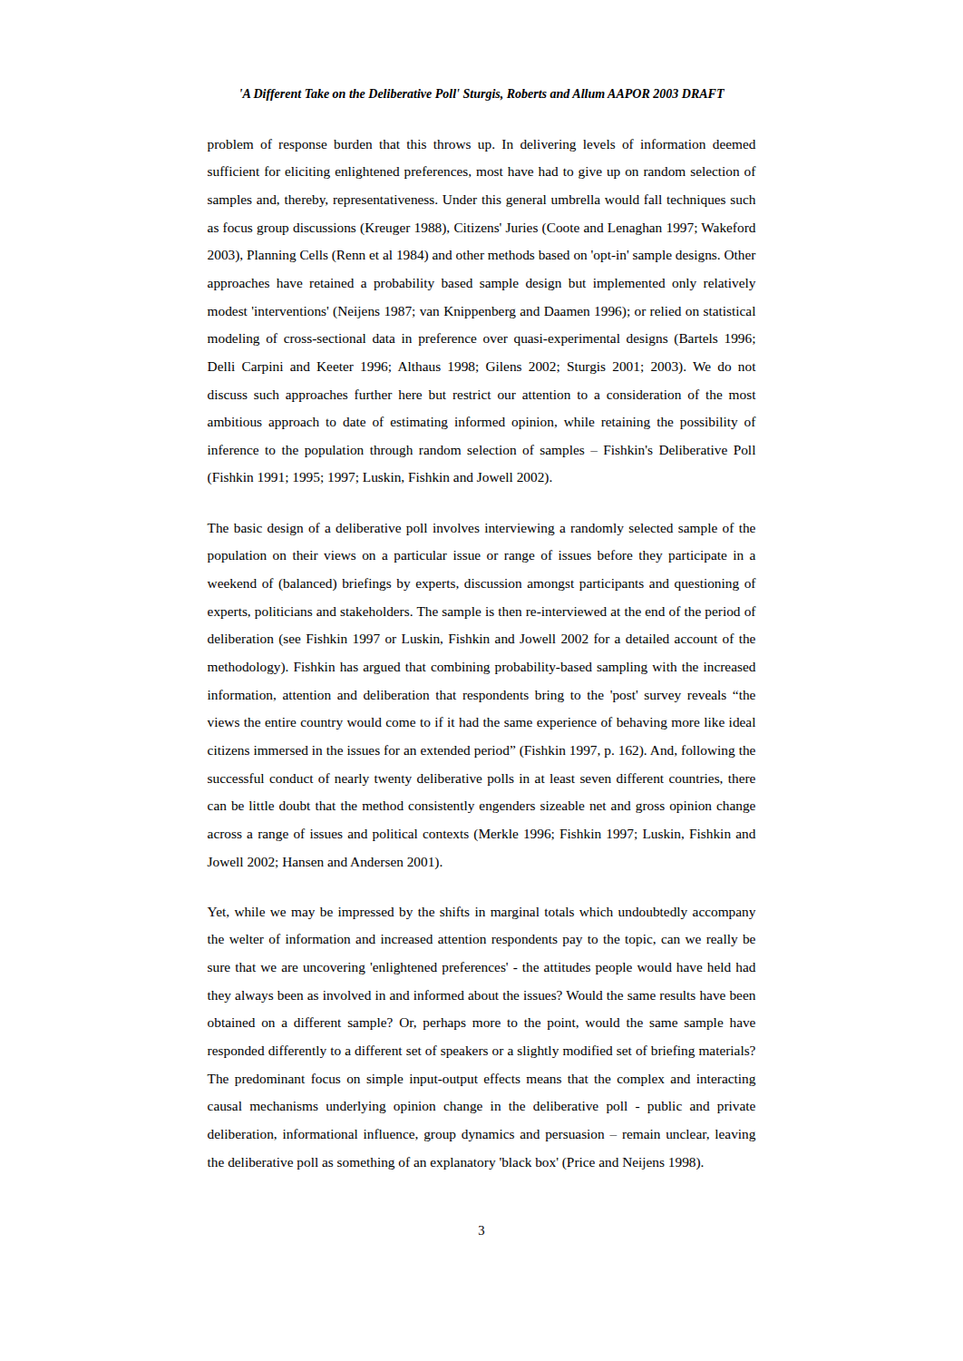'A Different Take on the Deliberative Poll' Sturgis, Roberts and Allum AAPOR 2003 DRAFT
problem of response burden that this throws up. In delivering levels of information deemed sufficient for eliciting enlightened preferences, most have had to give up on random selection of samples and, thereby, representativeness. Under this general umbrella would fall techniques such as focus group discussions (Kreuger 1988), Citizens' Juries (Coote and Lenaghan 1997; Wakeford 2003), Planning Cells (Renn et al 1984) and other methods based on 'opt-in' sample designs. Other approaches have retained a probability based sample design but implemented only relatively modest 'interventions' (Neijens 1987; van Knippenberg and Daamen 1996); or relied on statistical modeling of cross-sectional data in preference over quasi-experimental designs (Bartels 1996; Delli Carpini and Keeter 1996; Althaus 1998; Gilens 2002; Sturgis 2001; 2003). We do not discuss such approaches further here but restrict our attention to a consideration of the most ambitious approach to date of estimating informed opinion, while retaining the possibility of inference to the population through random selection of samples – Fishkin's Deliberative Poll (Fishkin 1991; 1995; 1997; Luskin, Fishkin and Jowell 2002).
The basic design of a deliberative poll involves interviewing a randomly selected sample of the population on their views on a particular issue or range of issues before they participate in a weekend of (balanced) briefings by experts, discussion amongst participants and questioning of experts, politicians and stakeholders. The sample is then re-interviewed at the end of the period of deliberation (see Fishkin 1997 or Luskin, Fishkin and Jowell 2002 for a detailed account of the methodology). Fishkin has argued that combining probability-based sampling with the increased information, attention and deliberation that respondents bring to the 'post' survey reveals “the views the entire country would come to if it had the same experience of behaving more like ideal citizens immersed in the issues for an extended period” (Fishkin 1997, p. 162). And, following the successful conduct of nearly twenty deliberative polls in at least seven different countries, there can be little doubt that the method consistently engenders sizeable net and gross opinion change across a range of issues and political contexts (Merkle 1996; Fishkin 1997; Luskin, Fishkin and Jowell 2002; Hansen and Andersen 2001).
Yet, while we may be impressed by the shifts in marginal totals which undoubtedly accompany the welter of information and increased attention respondents pay to the topic, can we really be sure that we are uncovering 'enlightened preferences' - the attitudes people would have held had they always been as involved in and informed about the issues? Would the same results have been obtained on a different sample? Or, perhaps more to the point, would the same sample have responded differently to a different set of speakers or a slightly modified set of briefing materials? The predominant focus on simple input-output effects means that the complex and interacting causal mechanisms underlying opinion change in the deliberative poll - public and private deliberation, informational influence, group dynamics and persuasion – remain unclear, leaving the deliberative poll as something of an explanatory 'black box' (Price and Neijens 1998).
3